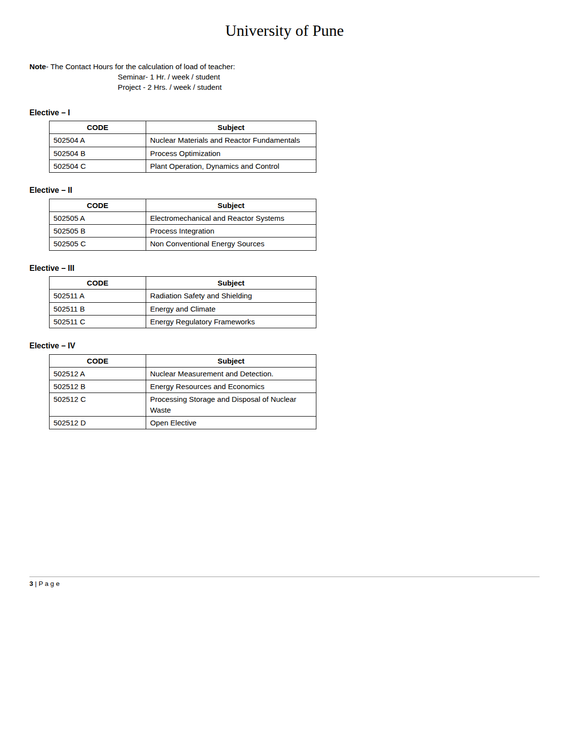University of Pune
Note- The Contact Hours for the calculation of load of teacher: Seminar- 1 Hr. / week / student Project - 2 Hrs. / week / student
Elective – I
| CODE | Subject |
| --- | --- |
| 502504 A | Nuclear Materials and Reactor Fundamentals |
| 502504 B | Process Optimization |
| 502504 C | Plant Operation, Dynamics and Control |
Elective – II
| CODE | Subject |
| --- | --- |
| 502505 A | Electromechanical and Reactor Systems |
| 502505 B | Process Integration |
| 502505 C | Non Conventional Energy Sources |
Elective – III
| CODE | Subject |
| --- | --- |
| 502511 A | Radiation Safety and Shielding |
| 502511 B | Energy and Climate |
| 502511 C | Energy Regulatory Frameworks |
Elective – IV
| CODE | Subject |
| --- | --- |
| 502512 A | Nuclear Measurement and Detection. |
| 502512 B | Energy Resources and Economics |
| 502512 C | Processing Storage and Disposal of Nuclear Waste |
| 502512 D | Open Elective |
3 | P a g e